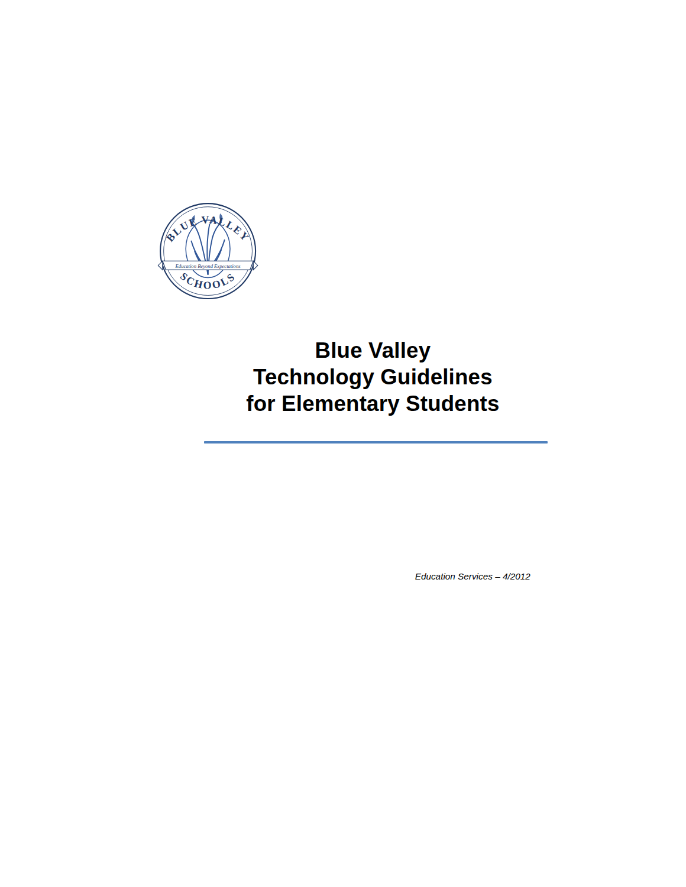BLUE VALLEY SCHOOLS Education Beyond Expectations
Blue Valley
Technology Guidelines
for Elementary Students
Education Services – 4/2012